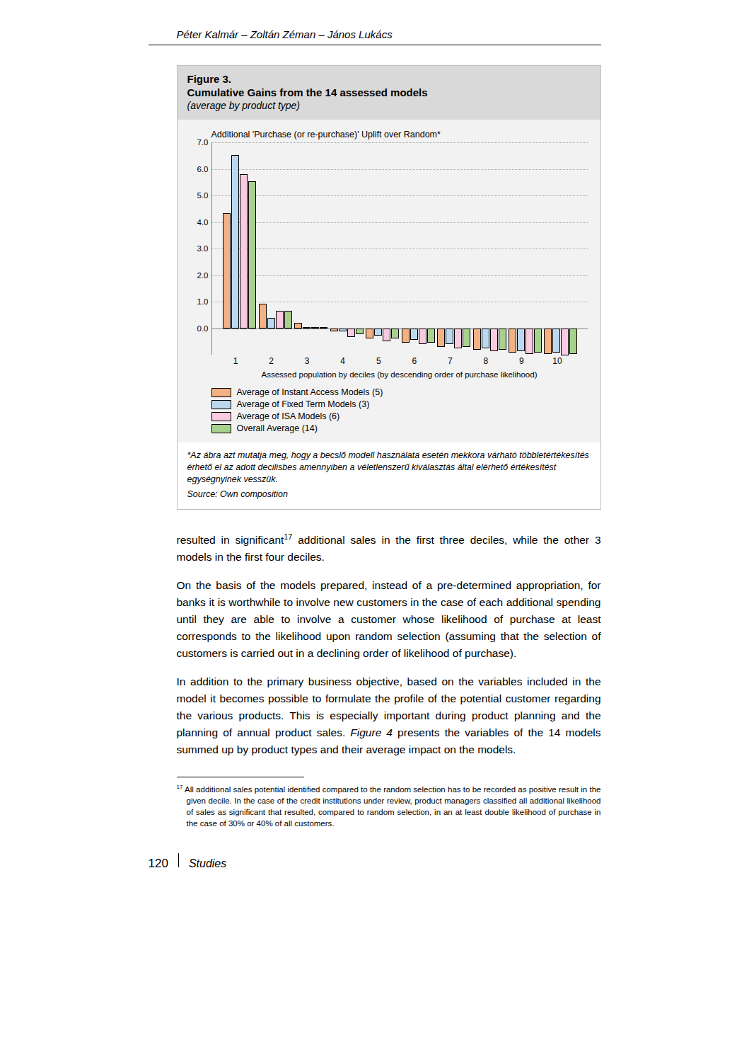Péter Kalmár – Zoltán Zéman – János Lukács
Figure 3.
Cumulative Gains from the 14 assessed models
(average by product type)
Additional 'Purchase (or re-purchase)' Uplift over Random*
7.0 6.0 5.0 4.0 3.0 2.0 1.0 0.0
1 2 3 4 5 6 7 8 9 10
Assessed population by deciles (by descending order of purchase likelihood)
Average of Instant Access Models (5)
Average of Fixed Term Models (3)
Average of ISA Models (6)
Overall Average (14)
*Az ábra azt mutatja meg, hogy a becslő modell használata esetén mekkora várható többletértékesítés érhető el az adott decilisbes amennyiben a véletlenszerű kiválasztás által elérhető értékesítést egységnyinek vesszük.
Source: Own composition
resulted in significant17 additional sales in the first three deciles, while the other 3 models in the first four deciles.
On the basis of the models prepared, instead of a pre-determined appropriation, for banks it is worthwhile to involve new customers in the case of each additional spending until they are able to involve a customer whose likelihood of purchase at least corresponds to the likelihood upon random selection (assuming that the selection of customers is carried out in a declining order of likelihood of purchase).
In addition to the primary business objective, based on the variables included in the model it becomes possible to formulate the profile of the potential customer regarding the various products. This is especially important during product planning and the planning of annual product sales. Figure 4 presents the variables of the 14 models summed up by product types and their average impact on the models.
17 All additional sales potential identified compared to the random selection has to be recorded as positive result in the given decile. In the case of the credit institutions under review, product managers classified all additional likelihood of sales as significant that resulted, compared to random selection, in an at least double likelihood of purchase in the case of 30% or 40% of all customers.
120 Studies